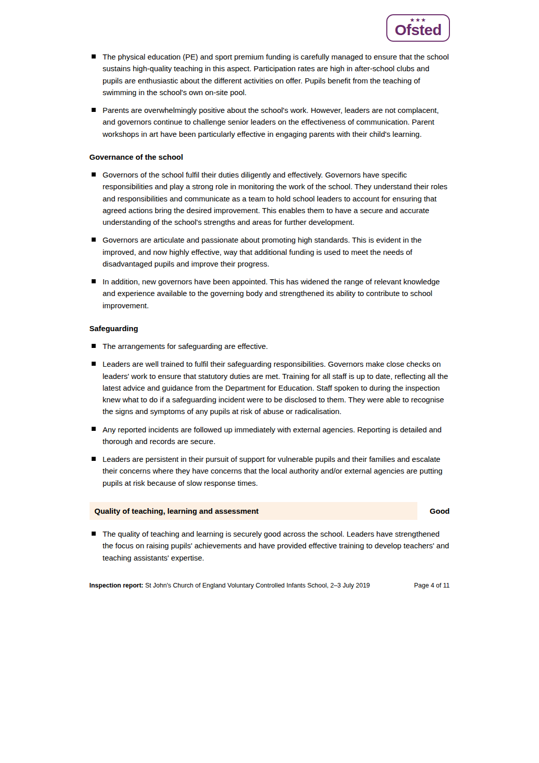★★★ Ofsted
The physical education (PE) and sport premium funding is carefully managed to ensure that the school sustains high-quality teaching in this aspect. Participation rates are high in after-school clubs and pupils are enthusiastic about the different activities on offer. Pupils benefit from the teaching of swimming in the school's own on-site pool.
Parents are overwhelmingly positive about the school's work. However, leaders are not complacent, and governors continue to challenge senior leaders on the effectiveness of communication. Parent workshops in art have been particularly effective in engaging parents with their child's learning.
Governance of the school
Governors of the school fulfil their duties diligently and effectively. Governors have specific responsibilities and play a strong role in monitoring the work of the school. They understand their roles and responsibilities and communicate as a team to hold school leaders to account for ensuring that agreed actions bring the desired improvement. This enables them to have a secure and accurate understanding of the school's strengths and areas for further development.
Governors are articulate and passionate about promoting high standards. This is evident in the improved, and now highly effective, way that additional funding is used to meet the needs of disadvantaged pupils and improve their progress.
In addition, new governors have been appointed. This has widened the range of relevant knowledge and experience available to the governing body and strengthened its ability to contribute to school improvement.
Safeguarding
The arrangements for safeguarding are effective.
Leaders are well trained to fulfil their safeguarding responsibilities. Governors make close checks on leaders' work to ensure that statutory duties are met. Training for all staff is up to date, reflecting all the latest advice and guidance from the Department for Education. Staff spoken to during the inspection knew what to do if a safeguarding incident were to be disclosed to them. They were able to recognise the signs and symptoms of any pupils at risk of abuse or radicalisation.
Any reported incidents are followed up immediately with external agencies. Reporting is detailed and thorough and records are secure.
Leaders are persistent in their pursuit of support for vulnerable pupils and their families and escalate their concerns where they have concerns that the local authority and/or external agencies are putting pupils at risk because of slow response times.
Quality of teaching, learning and assessment
Good
The quality of teaching and learning is securely good across the school. Leaders have strengthened the focus on raising pupils' achievements and have provided effective training to develop teachers' and teaching assistants' expertise.
Inspection report: St John's Church of England Voluntary Controlled Infants School, 2–3 July 2019
Page 4 of 11